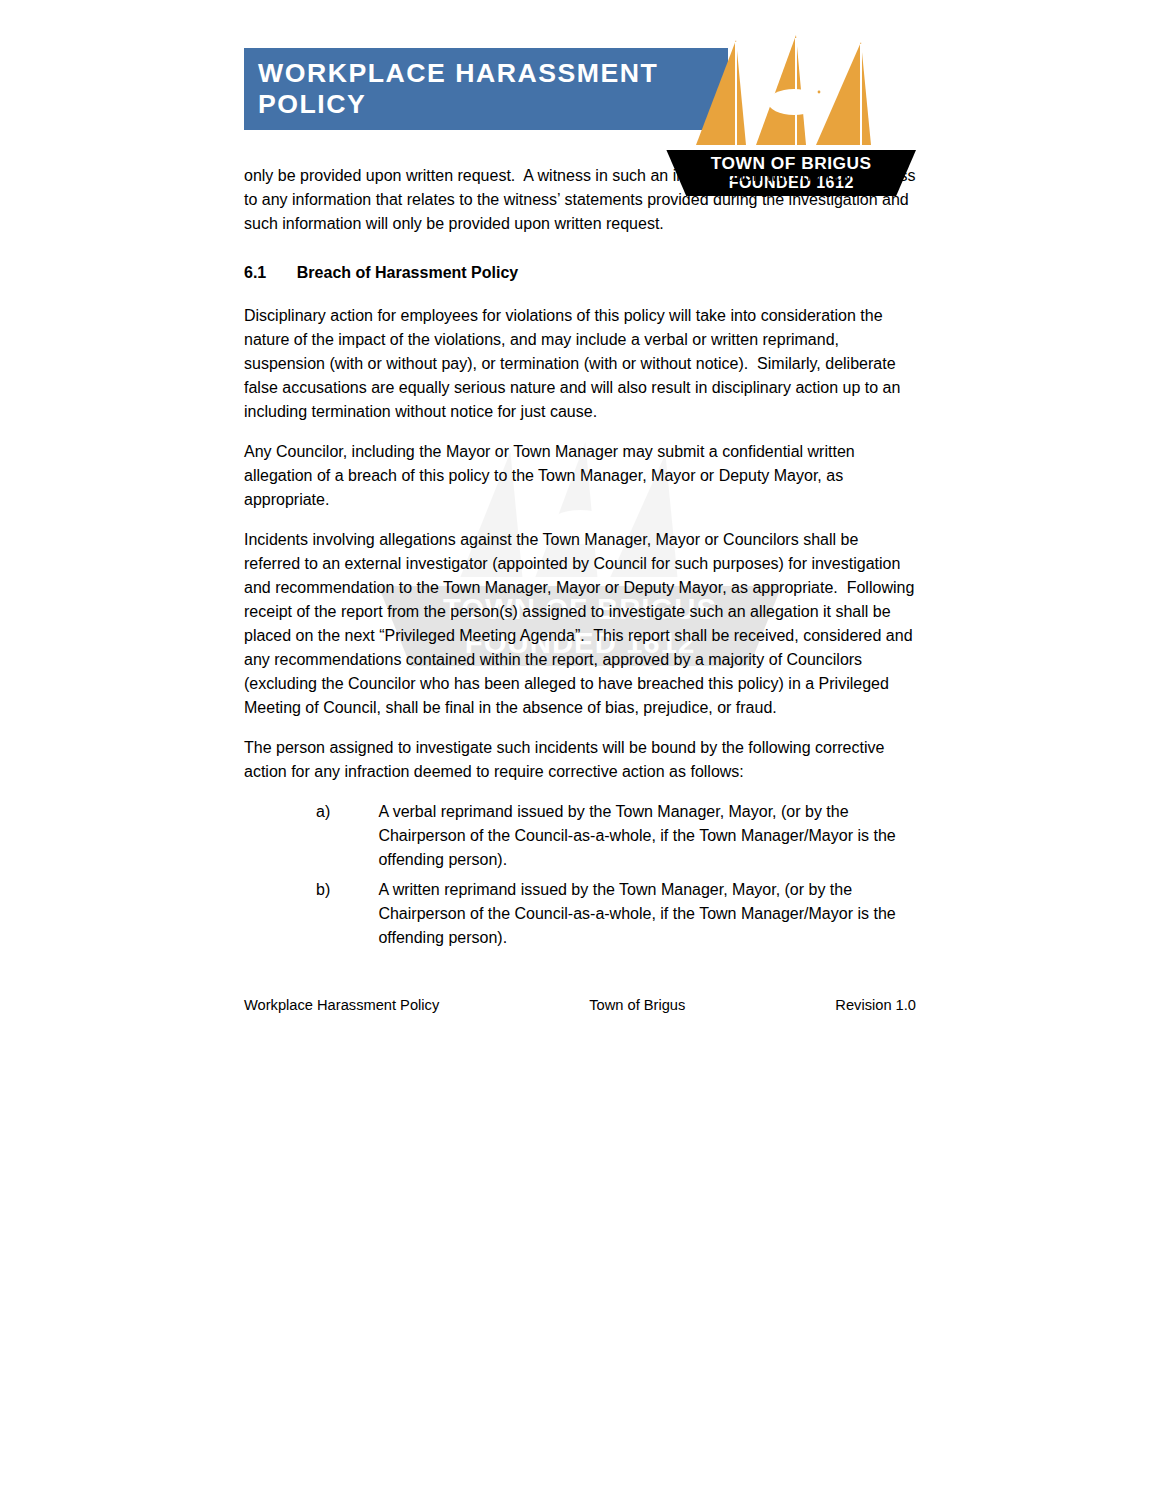WORKPLACE HARASSMENT POLICY
TOWN OF BRIGUS FOUNDED 1612
TOWN OF BRIGUS
FOUNDED 1612
only be provided upon written request. A witness in such an investigation will only have access to any information that relates to the witness’ statements provided during the investigation and such information will only be provided upon written request.
6.1 Breach of Harassment Policy
Disciplinary action for employees for violations of this policy will take into consideration the nature of the impact of the violations, and may include a verbal or written reprimand, suspension (with or without pay), or termination (with or without notice). Similarly, deliberate false accusations are equally serious nature and will also result in disciplinary action up to an including termination without notice for just cause.
Any Councilor, including the Mayor or Town Manager may submit a confidential written allegation of a breach of this policy to the Town Manager, Mayor or Deputy Mayor, as appropriate.
Incidents involving allegations against the Town Manager, Mayor or Councilors shall be referred to an external investigator (appointed by Council for such purposes) for investigation and recommendation to the Town Manager, Mayor or Deputy Mayor, as appropriate. Following receipt of the report from the person(s) assigned to investigate such an allegation it shall be placed on the next “Privileged Meeting Agenda”. This report shall be received, considered and any recommendations contained within the report, approved by a majority of Councilors (excluding the Councilor who has been alleged to have breached this policy) in a Privileged Meeting of Council, shall be final in the absence of bias, prejudice, or fraud.
The person assigned to investigate such incidents will be bound by the following corrective action for any infraction deemed to require corrective action as follows:
a) A verbal reprimand issued by the Town Manager, Mayor, (or by the Chairperson of the Council-as-a-whole, if the Town Manager/Mayor is the offending person).
b) A written reprimand issued by the Town Manager, Mayor, (or by the Chairperson of the Council-as-a-whole, if the Town Manager/Mayor is the offending person).
Workplace Harassment Policy
Town of Brigus
Revision 1.0